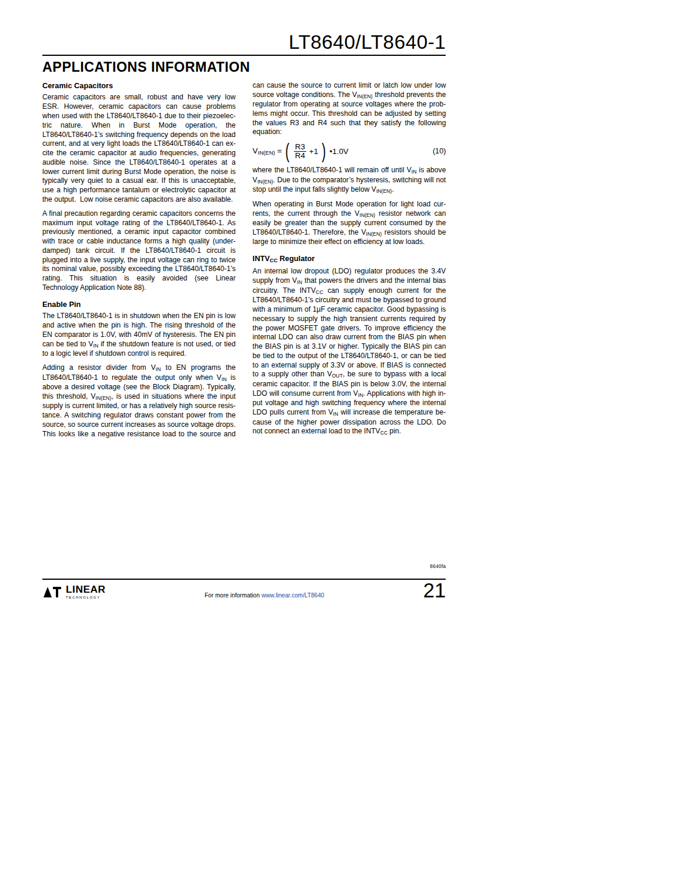LT8640/LT8640-1
Applications Information
Ceramic Capacitors
Ceramic capacitors are small, robust and have very low ESR. However, ceramic capacitors can cause problems when used with the LT8640/LT8640-1 due to their piezoelectric nature. When in Burst Mode operation, the LT8640/LT8640-1’s switching frequency depends on the load current, and at very light loads the LT8640/LT8640-1 can excite the ceramic capacitor at audio frequencies, generating audible noise. Since the LT8640/LT8640-1 operates at a lower current limit during Burst Mode operation, the noise is typically very quiet to a casual ear. If this is unacceptable, use a high performance tantalum or electrolytic capacitor at the output. Low noise ceramic capacitors are also available.
A final precaution regarding ceramic capacitors concerns the maximum input voltage rating of the LT8640/LT8640-1. As previously mentioned, a ceramic input capacitor combined with trace or cable inductance forms a high quality (underdamped) tank circuit. If the LT8640/LT8640-1 circuit is plugged into a live supply, the input voltage can ring to twice its nominal value, possibly exceeding the LT8640/LT8640-1’s rating. This situation is easily avoided (see Linear Technology Application Note 88).
Enable Pin
The LT8640/LT8640-1 is in shutdown when the EN pin is low and active when the pin is high. The rising threshold of the EN comparator is 1.0V, with 40mV of hysteresis. The EN pin can be tied to VIN if the shutdown feature is not used, or tied to a logic level if shutdown control is required.
Adding a resistor divider from VIN to EN programs the LT8640/LT8640-1 to regulate the output only when VIN is above a desired voltage (see the Block Diagram). Typically, this threshold, VIN(EN), is used in situations where the input supply is current limited, or has a relatively high source resistance. A switching regulator draws constant power from the source, so source current increases as source voltage drops. This looks like a negative resistance load to the source and can cause the source to current limit or latch low under low source voltage conditions. The VIN(EN) threshold prevents the regulator from operating at source voltages where the problems might occur. This threshold can be adjusted by setting the values R3 and R4 such that they satisfy the following equation:
VIN(EN) = ( R3 R4 +1 ) •1.0V (10)
where the LT8640/LT8640-1 will remain off until VIN is above VIN(EN). Due to the comparator’s hysteresis, switching will not stop until the input falls slightly below VIN(EN).
When operating in Burst Mode operation for light load currents, the current through the VIN(EN) resistor network can easily be greater than the supply current consumed by the LT8640/LT8640-1. Therefore, the VIN(EN) resistors should be large to minimize their effect on efficiency at low loads.
INTVCC Regulator
An internal low dropout (LDO) regulator produces the 3.4V supply from VIN that powers the drivers and the internal bias circuitry. The INTVCC can supply enough current for the LT8640/LT8640-1’s circuitry and must be bypassed to ground with a minimum of 1µF ceramic capacitor. Good bypassing is necessary to supply the high transient currents required by the power MOSFET gate drivers. To improve efficiency the internal LDO can also draw current from the BIAS pin when the BIAS pin is at 3.1V or higher. Typically the BIAS pin can be tied to the output of the LT8640/LT8640-1, or can be tied to an external supply of 3.3V or above. If BIAS is connected to a supply other than VOUT, be sure to bypass with a local ceramic capacitor. If the BIAS pin is below 3.0V, the internal LDO will consume current from VIN. Applications with high input voltage and high switching frequency where the internal LDO pulls current from VIN will increase die temperature because of the higher power dissipation across the LDO. Do not connect an external load to the INTVCC pin.
8640fa
LINEAR
TECHNOLOGY
For more information www.linear.com/LT8640
21